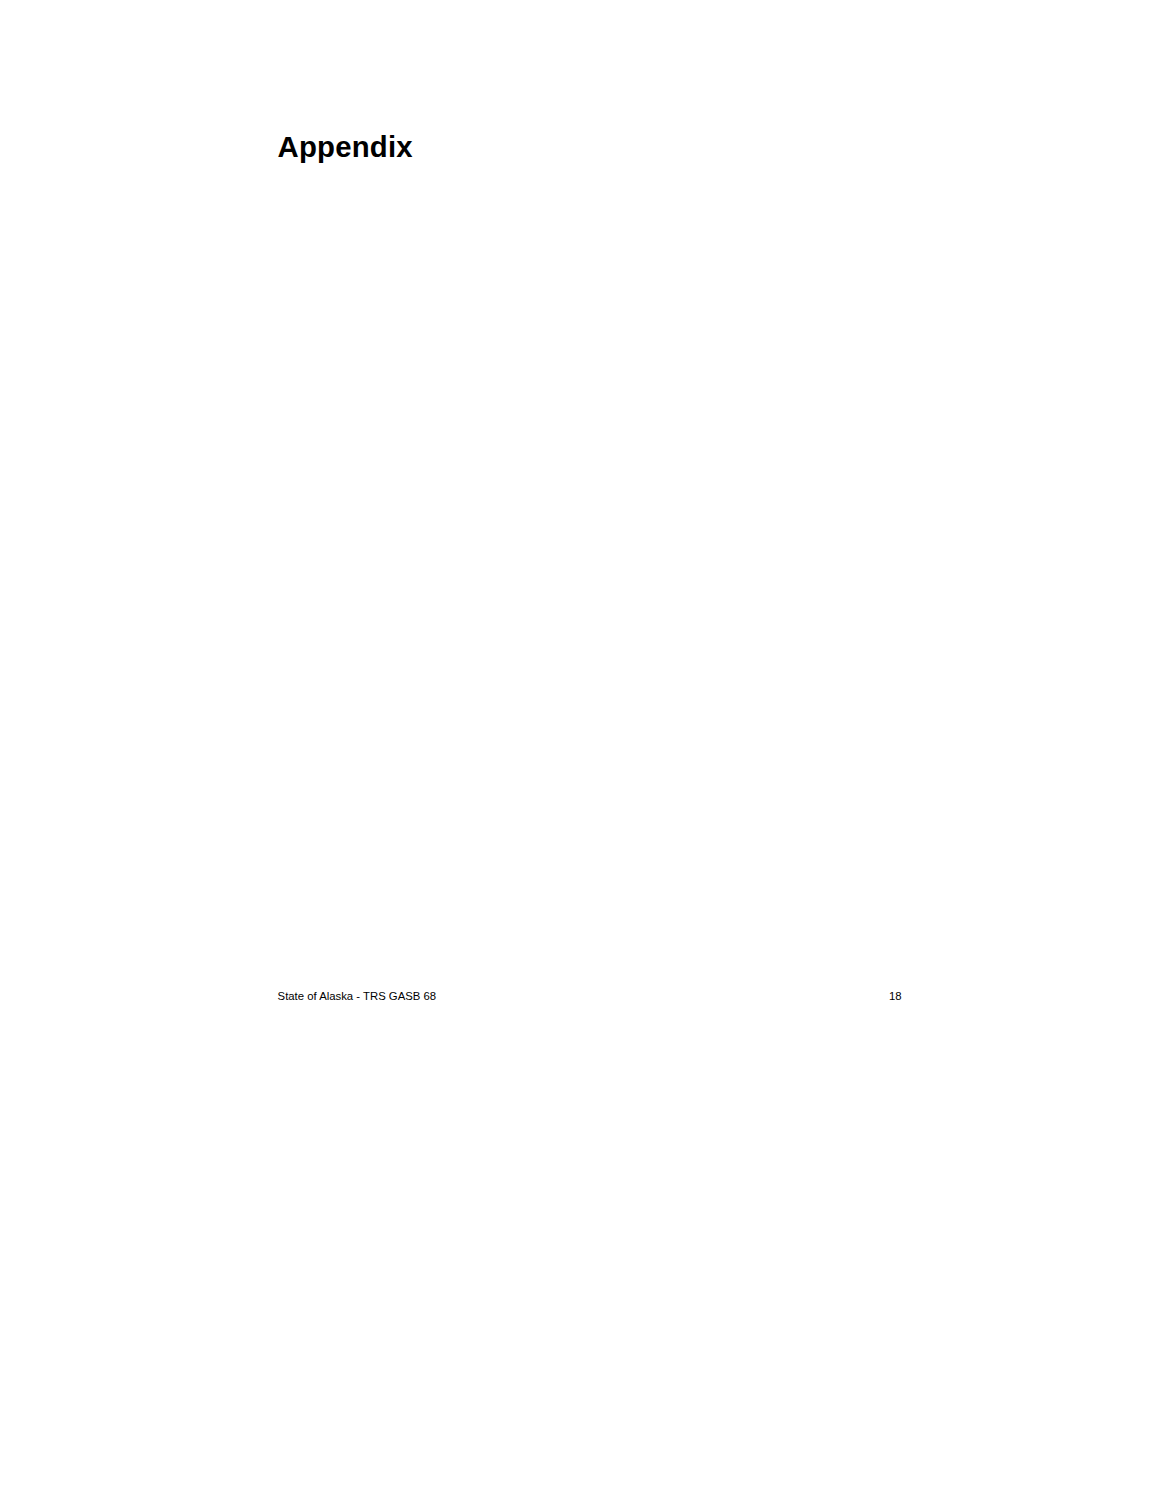Appendix
State of Alaska - TRS GASB 68 18